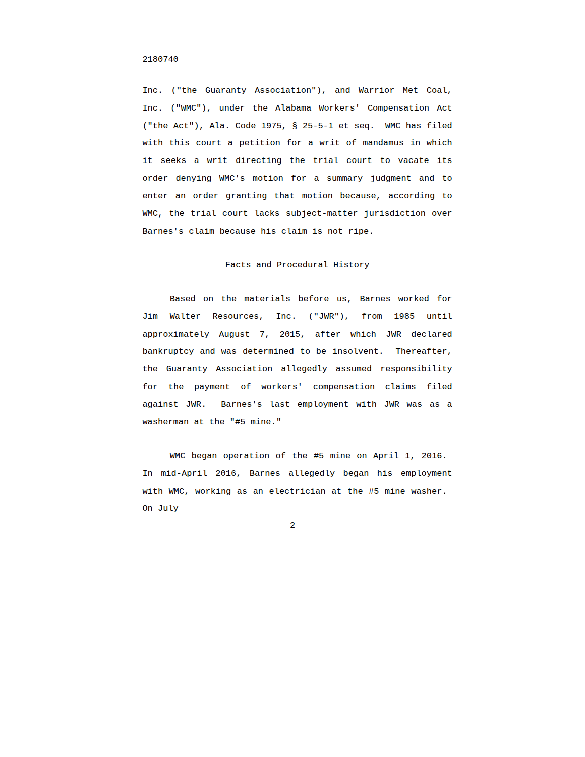2180740
Inc. ("the Guaranty Association"), and Warrior Met Coal, Inc. ("WMC"), under the Alabama Workers' Compensation Act ("the Act"), Ala. Code 1975, § 25-5-1 et seq. WMC has filed with this court a petition for a writ of mandamus in which it seeks a writ directing the trial court to vacate its order denying WMC's motion for a summary judgment and to enter an order granting that motion because, according to WMC, the trial court lacks subject-matter jurisdiction over Barnes's claim because his claim is not ripe.
Facts and Procedural History
Based on the materials before us, Barnes worked for Jim Walter Resources, Inc. ("JWR"), from 1985 until approximately August 7, 2015, after which JWR declared bankruptcy and was determined to be insolvent. Thereafter, the Guaranty Association allegedly assumed responsibility for the payment of workers' compensation claims filed against JWR. Barnes's last employment with JWR was as a washerman at the "#5 mine."
WMC began operation of the #5 mine on April 1, 2016. In mid-April 2016, Barnes allegedly began his employment with WMC, working as an electrician at the #5 mine washer. On July
2